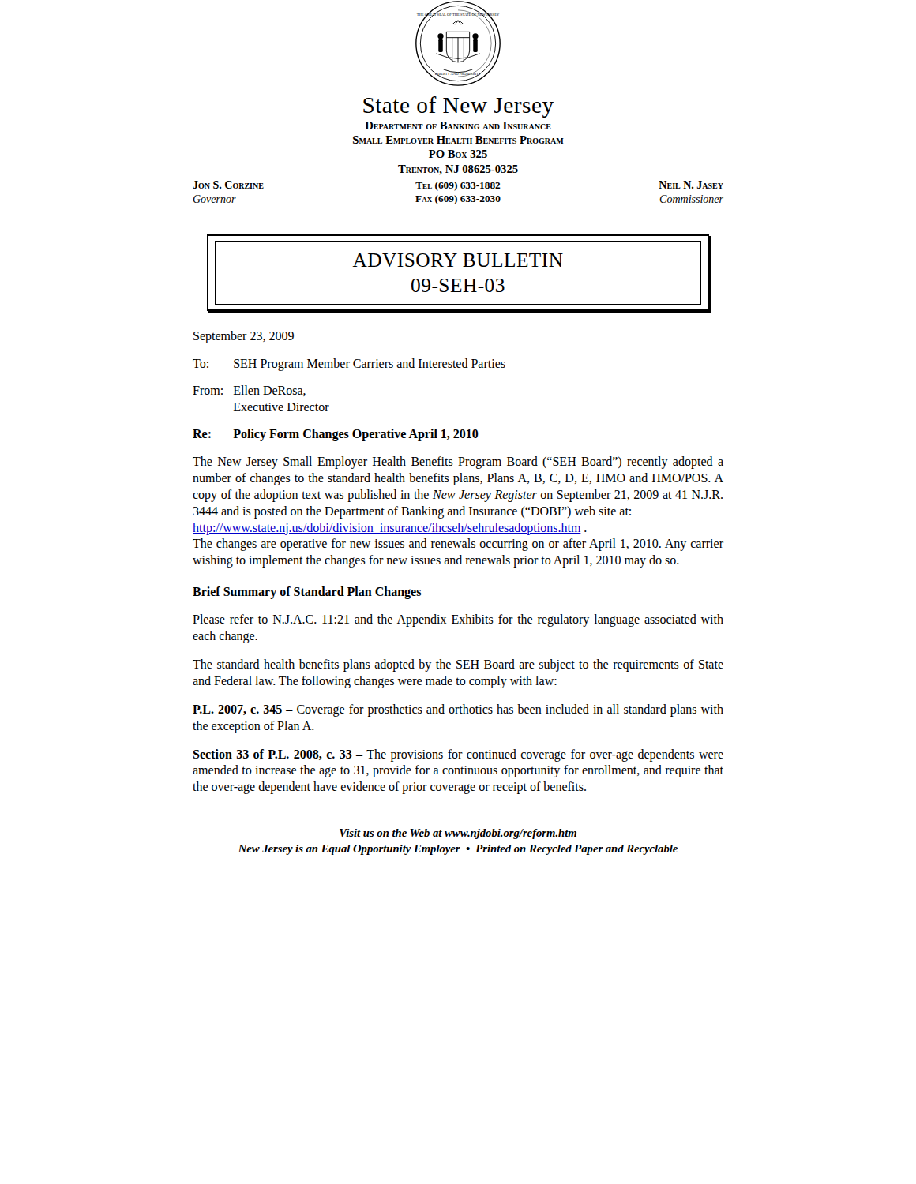THE GREAT SEAL OF THE STATE OF NEW JERSEY LIBERTY AND PROSPERITY
State of New Jersey
Department of Banking and Insurance Small Employer Health Benefits Program PO Box 325 Trenton, NJ 08625-0325
| Jon S. Corzine Governor | Tel (609) 633-1882 Fax (609) 633-2030 | Neil N. Jasey Commissioner |
ADVISORY BULLETIN
09-SEH-03
September 23, 2009
To: SEH Program Member Carriers and Interested Parties
From: Ellen DeRosa,
Executive Director
Re: Policy Form Changes Operative April 1, 2010
The New Jersey Small Employer Health Benefits Program Board (“SEH Board”) recently adopted a number of changes to the standard health benefits plans, Plans A, B, C, D, E, HMO and HMO/POS. A copy of the adoption text was published in the New Jersey Register on September 21, 2009 at 41 N.J.R. 3444 and is posted on the Department of Banking and Insurance (“DOBI”) web site at:
http://www.state.nj.us/dobi/division_insurance/ihcseh/sehrulesadoptions.htm .
The changes are operative for new issues and renewals occurring on or after April 1, 2010. Any carrier wishing to implement the changes for new issues and renewals prior to April 1, 2010 may do so.
Brief Summary of Standard Plan Changes
Please refer to N.J.A.C. 11:21 and the Appendix Exhibits for the regulatory language associated with each change.
The standard health benefits plans adopted by the SEH Board are subject to the requirements of State and Federal law. The following changes were made to comply with law:
P.L. 2007, c. 345 – Coverage for prosthetics and orthotics has been included in all standard plans with the exception of Plan A.
Section 33 of P.L. 2008, c. 33 – The provisions for continued coverage for over-age dependents were amended to increase the age to 31, provide for a continuous opportunity for enrollment, and require that the over-age dependent have evidence of prior coverage or receipt of benefits.
Visit us on the Web at www.njdobi.org/reform.htm
New Jersey is an Equal Opportunity Employer • Printed on Recycled Paper and Recyclable